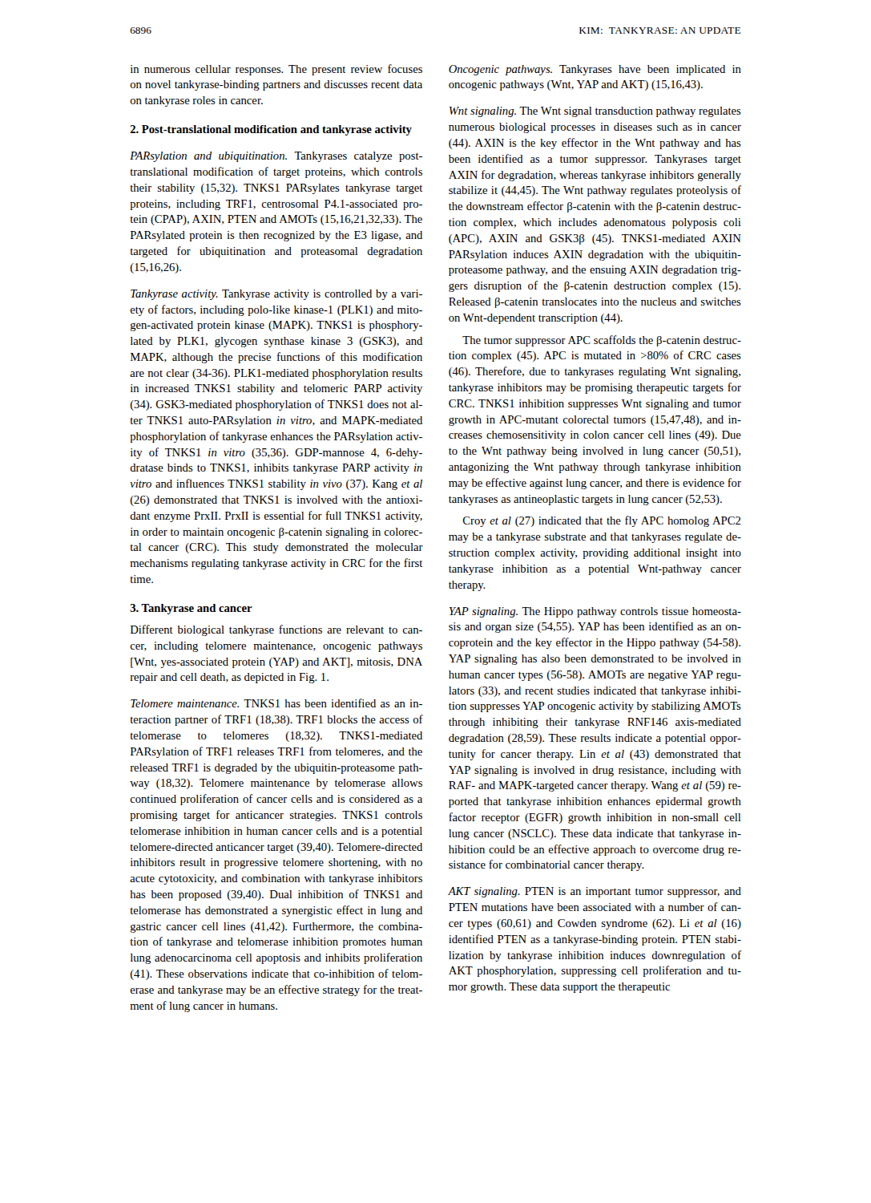6896 KIM: TANKYRASE: AN UPDATE
in numerous cellular responses. The present review focuses on novel tankyrase-binding partners and discusses recent data on tankyrase roles in cancer.
2. Post-translational modification and tankyrase activity
PARsylation and ubiquitination. Tankyrases catalyze post-translational modification of target proteins, which controls their stability (15,32). TNKS1 PARsylates tankyrase target proteins, including TRF1, centrosomal P4.1-associated protein (CPAP), AXIN, PTEN and AMOTs (15,16,21,32,33). The PARsylated protein is then recognized by the E3 ligase, and targeted for ubiquitination and proteasomal degradation (15,16,26).
Tankyrase activity. Tankyrase activity is controlled by a variety of factors, including polo-like kinase-1 (PLK1) and mitogen-activated protein kinase (MAPK). TNKS1 is phosphorylated by PLK1, glycogen synthase kinase 3 (GSK3), and MAPK, although the precise functions of this modification are not clear (34-36). PLK1-mediated phosphorylation results in increased TNKS1 stability and telomeric PARP activity (34). GSK3-mediated phosphorylation of TNKS1 does not alter TNKS1 auto-PARsylation in vitro, and MAPK-mediated phosphorylation of tankyrase enhances the PARsylation activity of TNKS1 in vitro (35,36). GDP-mannose 4, 6-dehydratase binds to TNKS1, inhibits tankyrase PARP activity in vitro and influences TNKS1 stability in vivo (37). Kang et al (26) demonstrated that TNKS1 is involved with the antioxidant enzyme PrxII. PrxII is essential for full TNKS1 activity, in order to maintain oncogenic β-catenin signaling in colorectal cancer (CRC). This study demonstrated the molecular mechanisms regulating tankyrase activity in CRC for the first time.
3. Tankyrase and cancer
Different biological tankyrase functions are relevant to cancer, including telomere maintenance, oncogenic pathways [Wnt, yes-associated protein (YAP) and AKT], mitosis, DNA repair and cell death, as depicted in Fig. 1.
Telomere maintenance. TNKS1 has been identified as an interaction partner of TRF1 (18,38). TRF1 blocks the access of telomerase to telomeres (18,32). TNKS1-mediated PARsylation of TRF1 releases TRF1 from telomeres, and the released TRF1 is degraded by the ubiquitin-proteasome pathway (18,32). Telomere maintenance by telomerase allows continued proliferation of cancer cells and is considered as a promising target for anticancer strategies. TNKS1 controls telomerase inhibition in human cancer cells and is a potential telomere-directed anticancer target (39,40). Telomere-directed inhibitors result in progressive telomere shortening, with no acute cytotoxicity, and combination with tankyrase inhibitors has been proposed (39,40). Dual inhibition of TNKS1 and telomerase has demonstrated a synergistic effect in lung and gastric cancer cell lines (41,42). Furthermore, the combination of tankyrase and telomerase inhibition promotes human lung adenocarcinoma cell apoptosis and inhibits proliferation (41). These observations indicate that co-inhibition of telomerase and tankyrase may be an effective strategy for the treatment of lung cancer in humans.
Oncogenic pathways. Tankyrases have been implicated in oncogenic pathways (Wnt, YAP and AKT) (15,16,43).
Wnt signaling. The Wnt signal transduction pathway regulates numerous biological processes in diseases such as in cancer (44). AXIN is the key effector in the Wnt pathway and has been identified as a tumor suppressor. Tankyrases target AXIN for degradation, whereas tankyrase inhibitors generally stabilize it (44,45). The Wnt pathway regulates proteolysis of the downstream effector β-catenin with the β-catenin destruction complex, which includes adenomatous polyposis coli (APC), AXIN and GSK3β (45). TNKS1-mediated AXIN PARsylation induces AXIN degradation with the ubiquitin-proteasome pathway, and the ensuing AXIN degradation triggers disruption of the β-catenin destruction complex (15). Released β-catenin translocates into the nucleus and switches on Wnt-dependent transcription (44).
The tumor suppressor APC scaffolds the β-catenin destruction complex (45). APC is mutated in >80% of CRC cases (46). Therefore, due to tankyrases regulating Wnt signaling, tankyrase inhibitors may be promising therapeutic targets for CRC. TNKS1 inhibition suppresses Wnt signaling and tumor growth in APC-mutant colorectal tumors (15,47,48), and increases chemosensitivity in colon cancer cell lines (49). Due to the Wnt pathway being involved in lung cancer (50,51), antagonizing the Wnt pathway through tankyrase inhibition may be effective against lung cancer, and there is evidence for tankyrases as antineoplastic targets in lung cancer (52,53).
Croy et al (27) indicated that the fly APC homolog APC2 may be a tankyrase substrate and that tankyrases regulate destruction complex activity, providing additional insight into tankyrase inhibition as a potential Wnt-pathway cancer therapy.
YAP signaling. The Hippo pathway controls tissue homeostasis and organ size (54,55). YAP has been identified as an oncoprotein and the key effector in the Hippo pathway (54-58). YAP signaling has also been demonstrated to be involved in human cancer types (56-58). AMOTs are negative YAP regulators (33), and recent studies indicated that tankyrase inhibition suppresses YAP oncogenic activity by stabilizing AMOTs through inhibiting their tankyrase RNF146 axis-mediated degradation (28,59). These results indicate a potential opportunity for cancer therapy. Lin et al (43) demonstrated that YAP signaling is involved in drug resistance, including with RAF- and MAPK-targeted cancer therapy. Wang et al (59) reported that tankyrase inhibition enhances epidermal growth factor receptor (EGFR) growth inhibition in non-small cell lung cancer (NSCLC). These data indicate that tankyrase inhibition could be an effective approach to overcome drug resistance for combinatorial cancer therapy.
AKT signaling. PTEN is an important tumor suppressor, and PTEN mutations have been associated with a number of cancer types (60,61) and Cowden syndrome (62). Li et al (16) identified PTEN as a tankyrase-binding protein. PTEN stabilization by tankyrase inhibition induces downregulation of AKT phosphorylation, suppressing cell proliferation and tumor growth. These data support the therapeutic